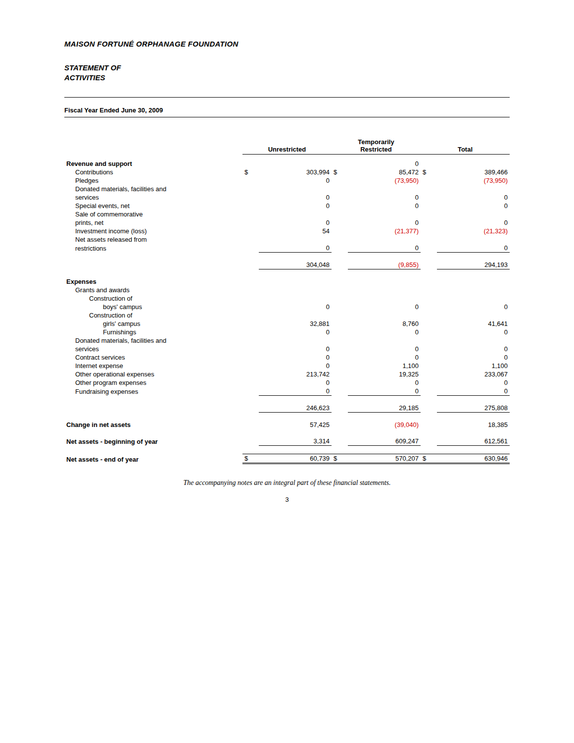MAISON FORTUNÉ ORPHANAGE FOUNDATION
STATEMENT OF
ACTIVITIES
Fiscal Year Ended June 30, 2009
| | Unrestricted | Temporarily Restricted | Total |
| --- | --- | --- | --- |
| Revenue and support | | | | 0 | | |
| Contributions | $ | 303,994 | $ | 85,472 | $ | 389,466 |
| Pledges | | 0 | | (73,950) | | (73,950) |
| Donated materials, facilities and | | | | | | |
| services | | 0 | | 0 | | 0 |
| Special events, net | | 0 | | 0 | | 0 |
| Sale of commemorative | | | | | | |
| prints, net | | 0 | | 0 | | 0 |
| Investment income (loss) | | 54 | | (21,377) | | (21,323) |
| Net assets released from | | | | | | |
| restrictions | | 0 | | 0 | | 0 |
| | | 304,048 | | (9,855) | | 294,193 |
| Expenses | | | | | | |
| Grants and awards | | | | | | |
| Construction of | | | | | | |
| boys' campus | | 0 | | 0 | | 0 |
| Construction of | | | | | | |
| girls' campus | | 32,881 | | 8,760 | | 41,641 |
| Furnishings | | 0 | | 0 | | 0 |
| Donated materials, facilities and | | | | | | |
| services | | 0 | | 0 | | 0 |
| Contract services | | 0 | | 0 | | 0 |
| Internet expense | | 0 | | 1,100 | | 1,100 |
| Other operational expenses | | 213,742 | | 19,325 | | 233,067 |
| Other program expenses | | 0 | | 0 | | 0 |
| Fundraising expenses | | 0 | | 0 | | 0 |
| | | 246,623 | | 29,185 | | 275,808 |
| Change in net assets | | 57,425 | | (39,040) | | 18,385 |
| Net assets - beginning of year | | 3,314 | | 609,247 | | 612,561 |
| Net assets - end of year | $ | 60,739 | $ | 570,207 | $ | 630,946 |
The accompanying notes are an integral part of these financial statements.
3